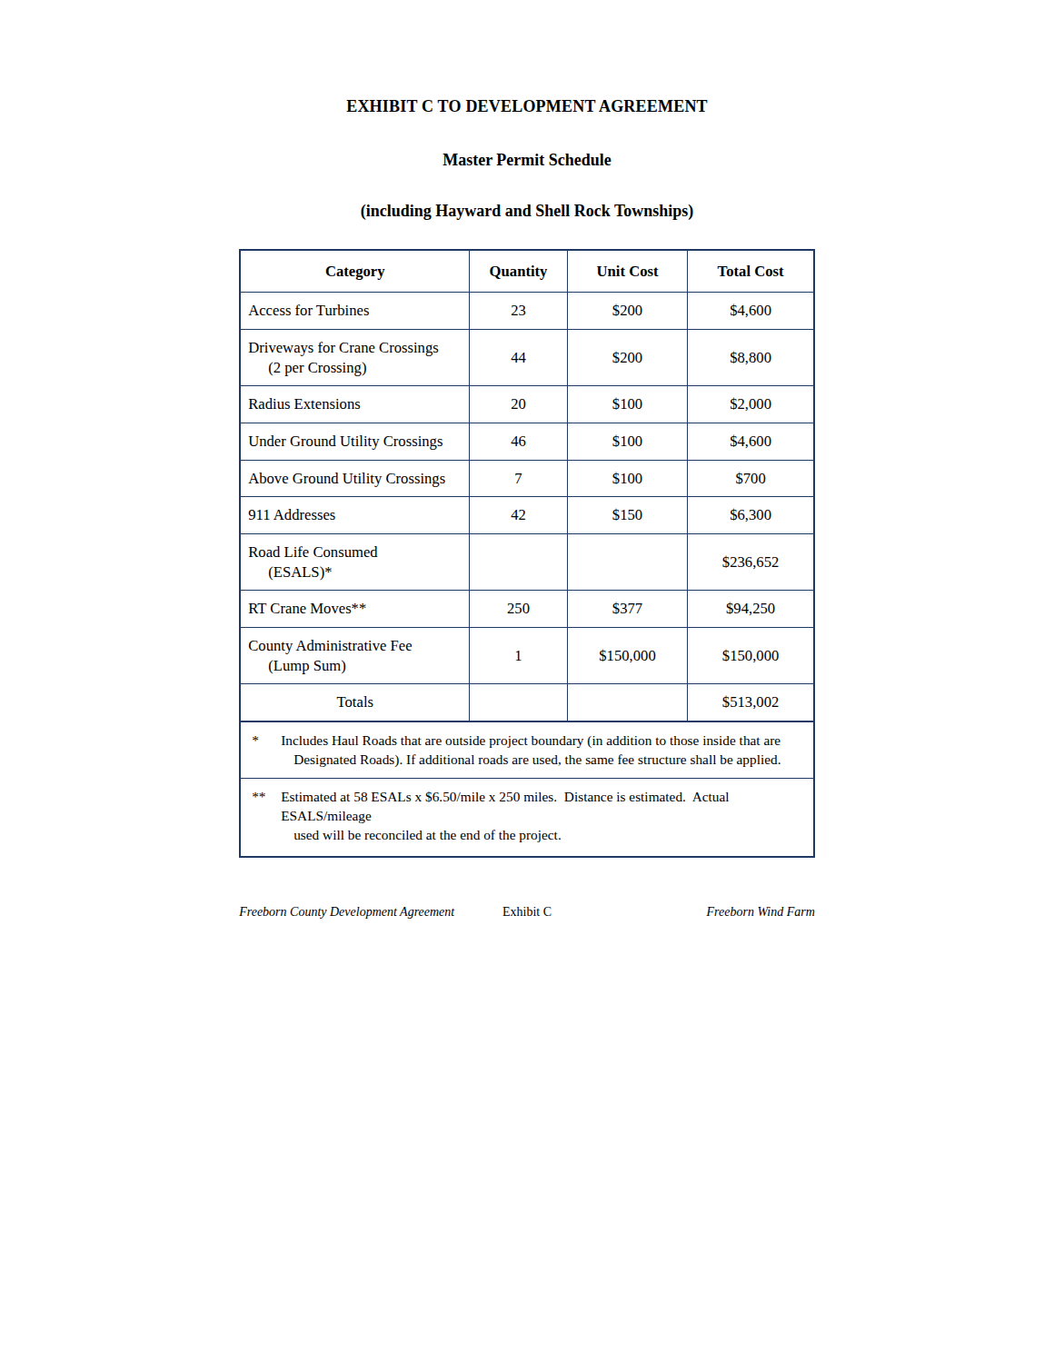EXHIBIT C TO DEVELOPMENT AGREEMENT
Master Permit Schedule
(including Hayward and Shell Rock Townships)
| Category | Quantity | Unit Cost | Total Cost |
| --- | --- | --- | --- |
| Access for Turbines | 23 | $200 | $4,600 |
| Driveways for Crane Crossings (2 per Crossing) | 44 | $200 | $8,800 |
| Radius Extensions | 20 | $100 | $2,000 |
| Under Ground Utility Crossings | 46 | $100 | $4,600 |
| Above Ground Utility Crossings | 7 | $100 | $700 |
| 911 Addresses | 42 | $150 | $6,300 |
| Road Life Consumed (ESALS)* | | | $236,652 |
| RT Crane Moves** | 250 | $377 | $94,250 |
| County Administrative Fee (Lump Sum) | 1 | $150,000 | $150,000 |
| Totals | | | $513,002 |
*
Includes Haul Roads that are outside project boundary (in addition to those inside that are Designated Roads). If additional roads are used, the same fee structure shall be applied.
**
Estimated at 58 ESALs x $6.50/mile x 250 miles. Distance is estimated. Actual ESALS/mileage used will be reconciled at the end of the project.
Freeborn County Development Agreement
Exhibit C
Freeborn Wind Farm